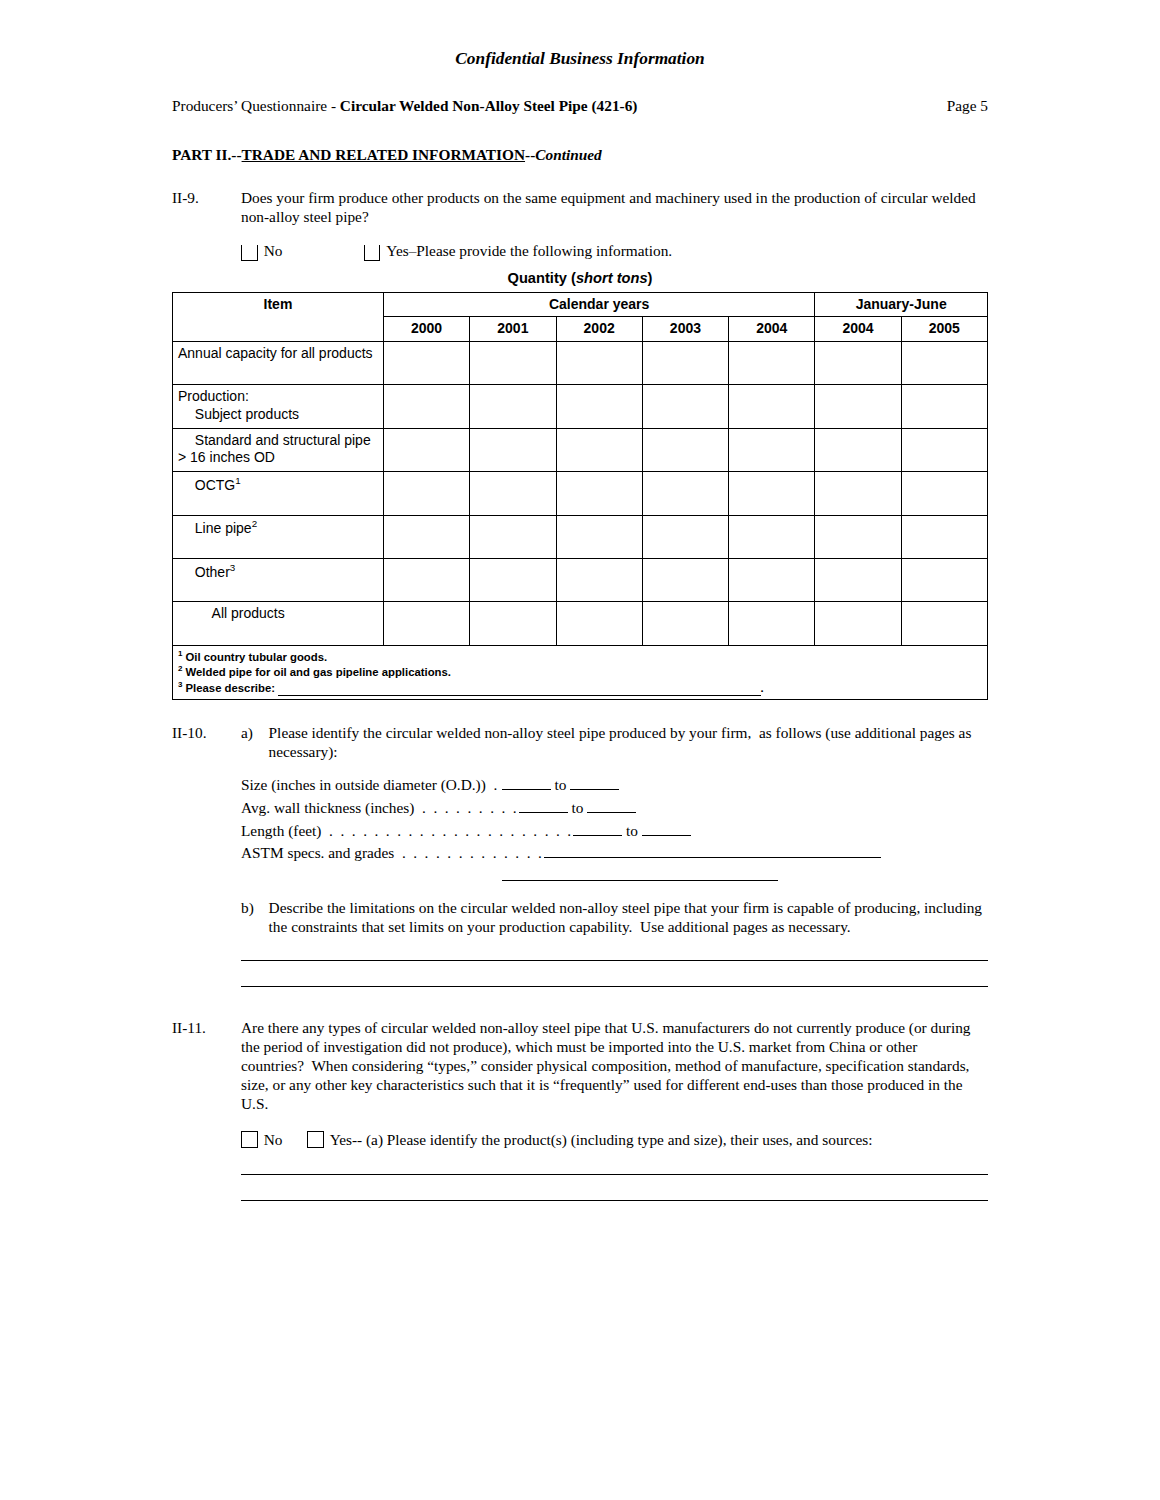Confidential Business Information
Producers’ Questionnaire - Circular Welded Non-Alloy Steel Pipe (421-6)
Page 5
PART II.--TRADE AND RELATED INFORMATION--Continued
II-9.
Does your firm produce other products on the same equipment and machinery used in the production of circular welded non-alloy steel pipe?
No Yes–Please provide the following information.
Quantity (short tons)
| Item | Calendar years | January-June |
| --- | --- | --- |
| 2000 | 2001 | 2002 | 2003 | 2004 | 2004 | 2005 |
| Annual capacity for all products | | | | | | | |
| Production: Subject products | | | | | | | |
| Standard and structural pipe > 16 inches OD | | | | | | | |
| OCTG 1 | | | | | | | |
| Line pipe 2 | | | | | | | |
| Other 3 | | | | | | | |
| All products | | | | | | | |
| 1 Oil country tubular goods. 2 Welded pipe for oil and gas pipeline applications. 3 Please describe: . |
II-10.
a)
Please identify the circular welded non-alloy steel pipe produced by your firm, as follows (use additional pages as necessary):
Size (inches in outside diameter (O.D.)) . to
Avg. wall thickness (inches) . . . . . . . . . to
Length (feet) . . . . . . . . . . . . . . . . . . . . . . to
ASTM specs. and grades . . . . . . . . . . . . .
b)
Describe the limitations on the circular welded non-alloy steel pipe that your firm is capable of producing, including the constraints that set limits on your production capability. Use additional pages as necessary.
II-11.
Are there any types of circular welded non-alloy steel pipe that U.S. manufacturers do not currently produce (or during the period of investigation did not produce), which must be imported into the U.S. market from China or other countries? When considering “types,” consider physical composition, method of manufacture, specification standards, size, or any other key characteristics such that it is “frequently” used for different end-uses than those produced in the U.S.
No Yes-- (a) Please identify the product(s) (including type and size), their uses, and sources: